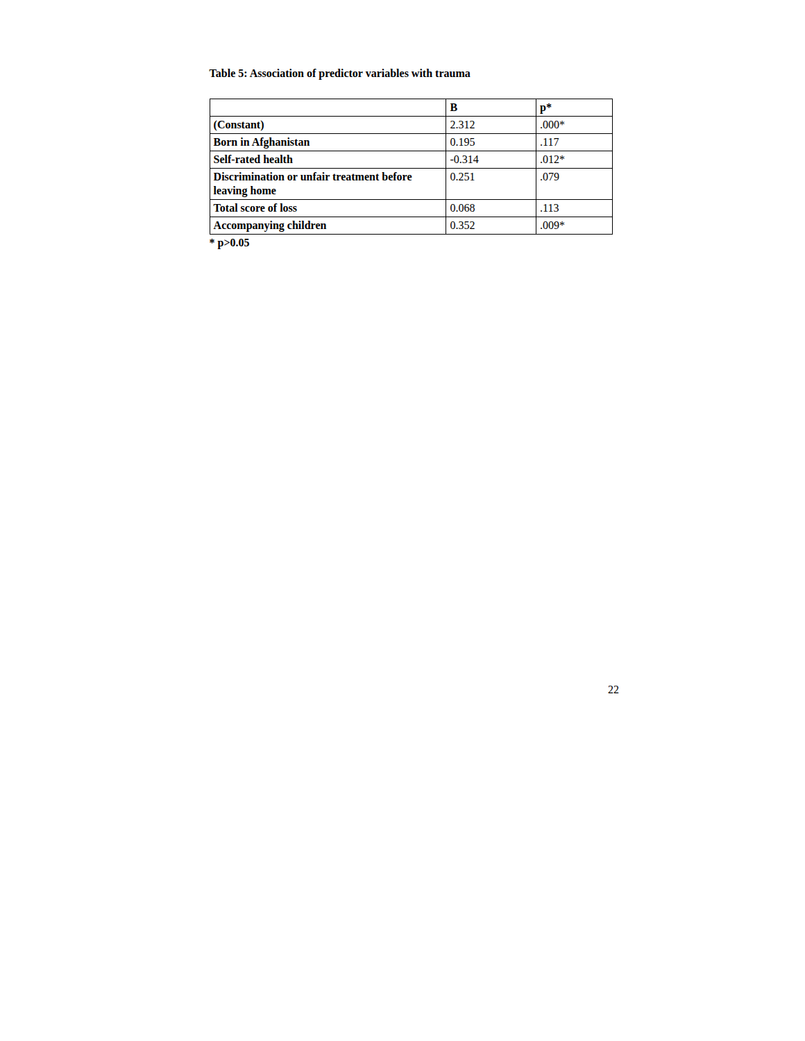Table 5: Association of predictor variables with trauma
| | B | p* |
| --- | --- | --- |
| (Constant) | 2.312 | .000* |
| Born in Afghanistan | 0.195 | .117 |
| Self-rated health | -0.314 | .012* |
| Discrimination or unfair treatment before leaving home | 0.251 | .079 |
| Total score of loss | 0.068 | .113 |
| Accompanying children | 0.352 | .009* |
* p>0.05
22